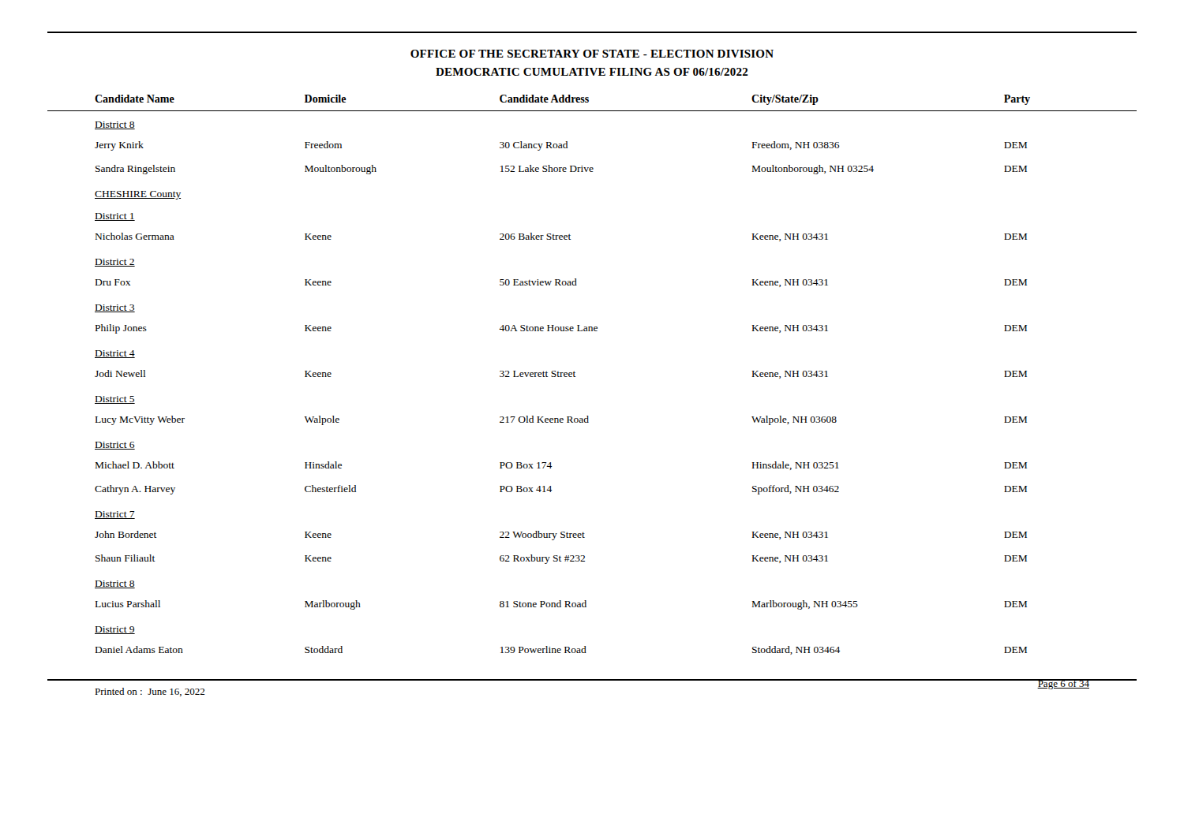OFFICE OF THE SECRETARY OF STATE - ELECTION DIVISION
DEMOCRATIC CUMULATIVE FILING AS OF 06/16/2022
| Candidate Name | Domicile | Candidate Address | City/State/Zip | Party |
| --- | --- | --- | --- | --- |
| District 8 |
| Jerry Knirk | Freedom | 30 Clancy Road | Freedom, NH 03836 | DEM |
| Sandra Ringelstein | Moultonborough | 152 Lake Shore Drive | Moultonborough, NH 03254 | DEM |
| CHESHIRE County |
| District 1 |
| Nicholas Germana | Keene | 206 Baker Street | Keene, NH 03431 | DEM |
| District 2 |
| Dru Fox | Keene | 50 Eastview Road | Keene, NH 03431 | DEM |
| District 3 |
| Philip Jones | Keene | 40A Stone House Lane | Keene, NH 03431 | DEM |
| District 4 |
| Jodi Newell | Keene | 32 Leverett Street | Keene, NH 03431 | DEM |
| District 5 |
| Lucy McVitty Weber | Walpole | 217 Old Keene Road | Walpole, NH 03608 | DEM |
| District 6 |
| Michael D. Abbott | Hinsdale | PO Box 174 | Hinsdale, NH 03251 | DEM |
| Cathryn A. Harvey | Chesterfield | PO Box 414 | Spofford, NH 03462 | DEM |
| District 7 |
| John Bordenet | Keene | 22 Woodbury Street | Keene, NH 03431 | DEM |
| Shaun Filiault | Keene | 62 Roxbury St #232 | Keene, NH 03431 | DEM |
| District 8 |
| Lucius Parshall | Marlborough | 81 Stone Pond Road | Marlborough, NH 03455 | DEM |
| District 9 |
| Daniel Adams Eaton | Stoddard | 139 Powerline Road | Stoddard, NH 03464 | DEM |
Printed on : June 16, 2022 Page 6 of 34